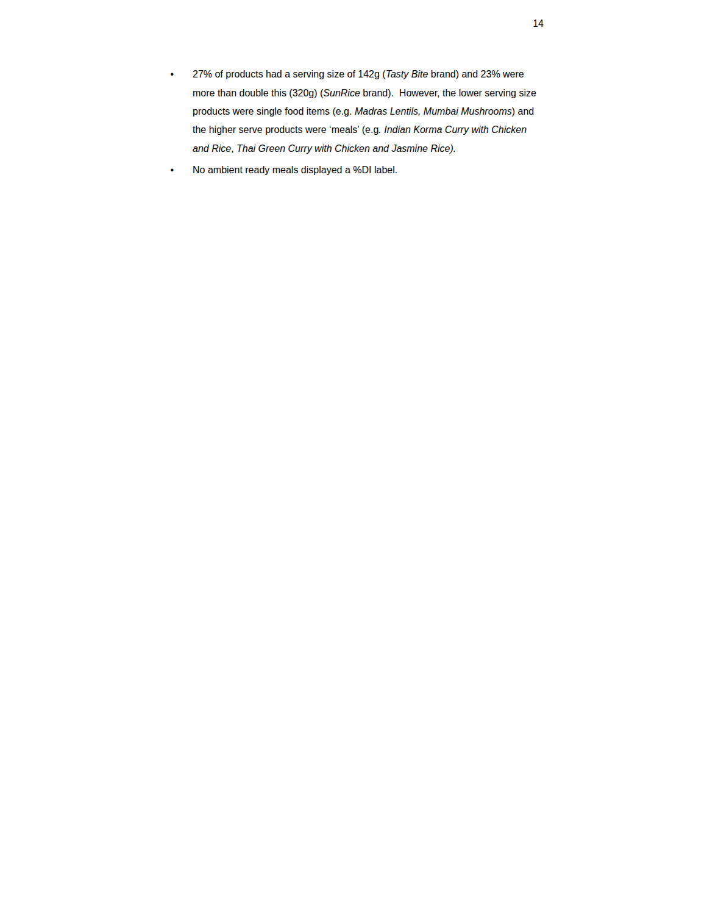14
27% of products had a serving size of 142g (Tasty Bite brand) and 23% were more than double this (320g) (SunRice brand). However, the lower serving size products were single food items (e.g. Madras Lentils, Mumbai Mushrooms) and the higher serve products were ‘meals’ (e.g. Indian Korma Curry with Chicken and Rice, Thai Green Curry with Chicken and Jasmine Rice).
No ambient ready meals displayed a %DI label.